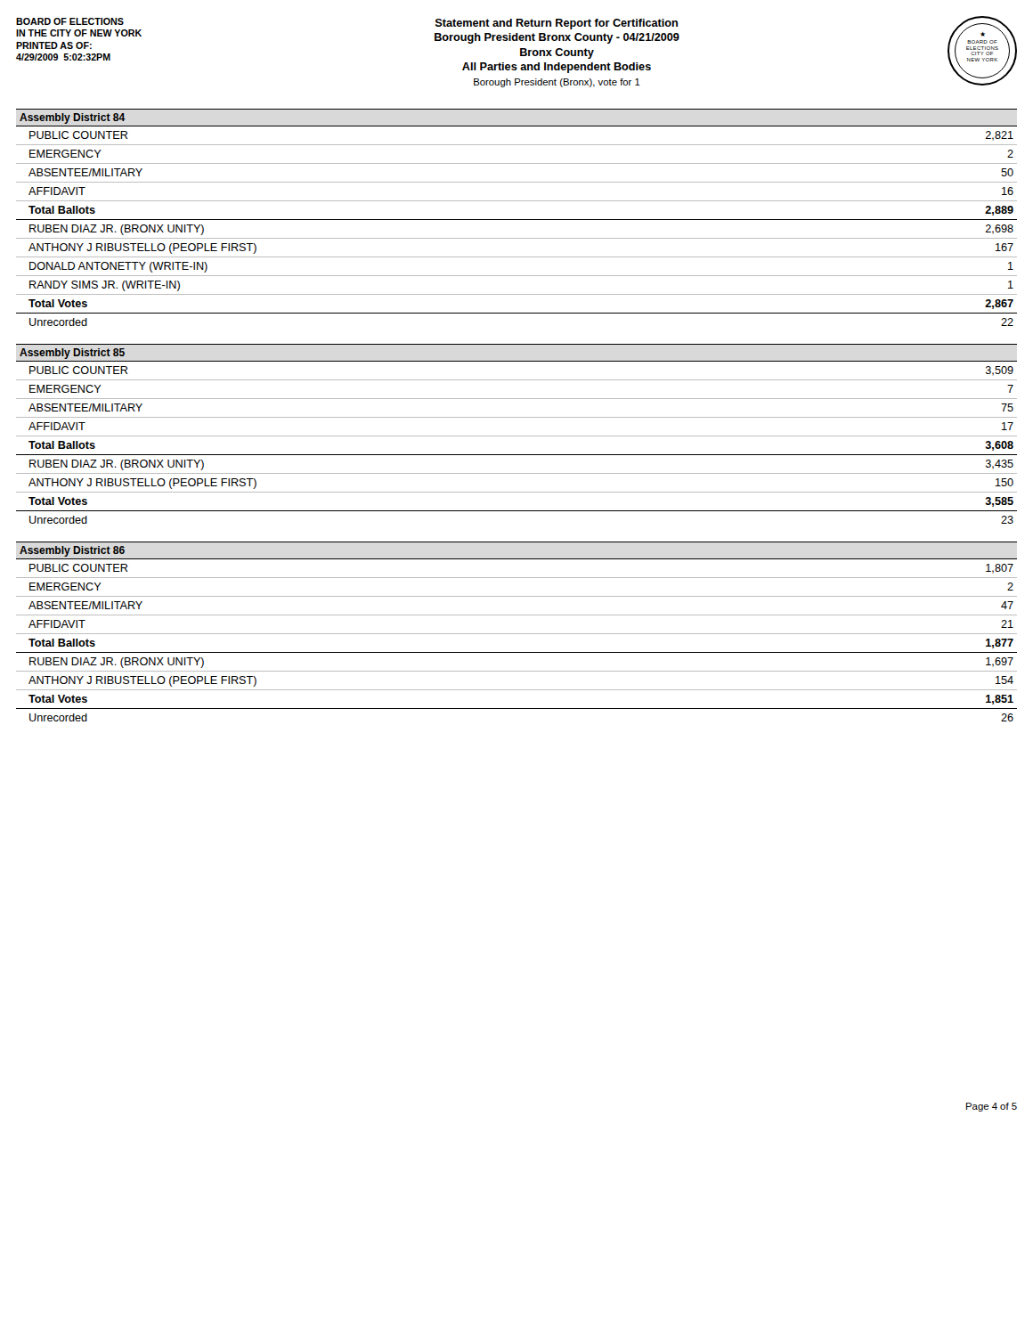BOARD OF ELECTIONS
IN THE CITY OF NEW YORK
PRINTED AS OF:
4/29/2009 5:02:32PM
Statement and Return Report for Certification
Borough President Bronx County - 04/21/2009
Bronx County
All Parties and Independent Bodies
Borough President (Bronx), vote for 1
★ BOARD OF
ELECTIONS
CITY OF
NEW YORK
Assembly District 84
| PUBLIC COUNTER | 2,821 |
| EMERGENCY | 2 |
| ABSENTEE/MILITARY | 50 |
| AFFIDAVIT | 16 |
| Total Ballots | 2,889 |
| RUBEN DIAZ JR. (BRONX UNITY) | 2,698 |
| ANTHONY J RIBUSTELLO (PEOPLE FIRST) | 167 |
| DONALD ANTONETTY (WRITE-IN) | 1 |
| RANDY SIMS JR. (WRITE-IN) | 1 |
| Total Votes | 2,867 |
| Unrecorded | 22 |
Assembly District 85
| PUBLIC COUNTER | 3,509 |
| EMERGENCY | 7 |
| ABSENTEE/MILITARY | 75 |
| AFFIDAVIT | 17 |
| Total Ballots | 3,608 |
| RUBEN DIAZ JR. (BRONX UNITY) | 3,435 |
| ANTHONY J RIBUSTELLO (PEOPLE FIRST) | 150 |
| Total Votes | 3,585 |
| Unrecorded | 23 |
Assembly District 86
| PUBLIC COUNTER | 1,807 |
| EMERGENCY | 2 |
| ABSENTEE/MILITARY | 47 |
| AFFIDAVIT | 21 |
| Total Ballots | 1,877 |
| RUBEN DIAZ JR. (BRONX UNITY) | 1,697 |
| ANTHONY J RIBUSTELLO (PEOPLE FIRST) | 154 |
| Total Votes | 1,851 |
| Unrecorded | 26 |
Page 4 of 5